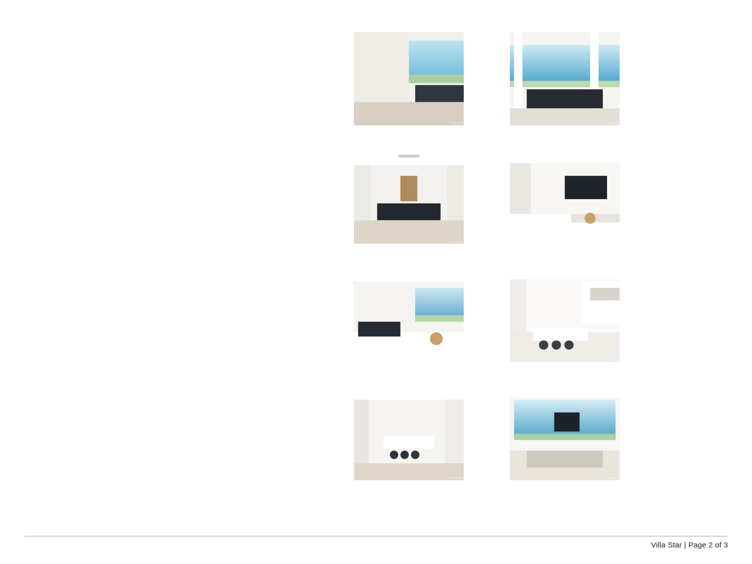Photo credit
Photo credit
Photo credit
Photo credit
Photo credit
Photo credit
Photo credit
Photo credit
Villa Star | Page 2 of 3